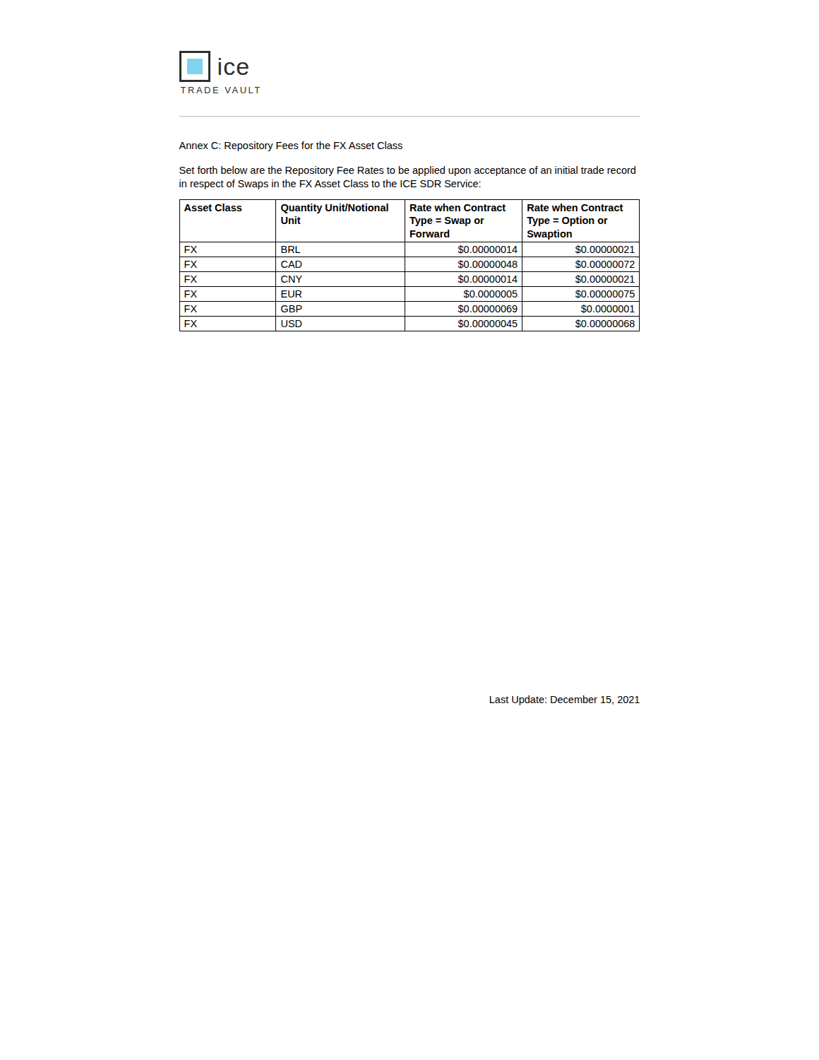ice
TRADE VAULT
Annex C: Repository Fees for the FX Asset Class
Set forth below are the Repository Fee Rates to be applied upon acceptance of an initial trade record in respect of Swaps in the FX Asset Class to the ICE SDR Service:
| Asset Class | Quantity Unit/Notional Unit | Rate when Contract Type = Swap or Forward | Rate when Contract Type = Option or Swaption |
| --- | --- | --- | --- |
| FX | BRL | $0.00000014 | $0.00000021 |
| FX | CAD | $0.00000048 | $0.00000072 |
| FX | CNY | $0.00000014 | $0.00000021 |
| FX | EUR | $0.0000005 | $0.00000075 |
| FX | GBP | $0.00000069 | $0.0000001 |
| FX | USD | $0.00000045 | $0.00000068 |
Last Update: December 15, 2021